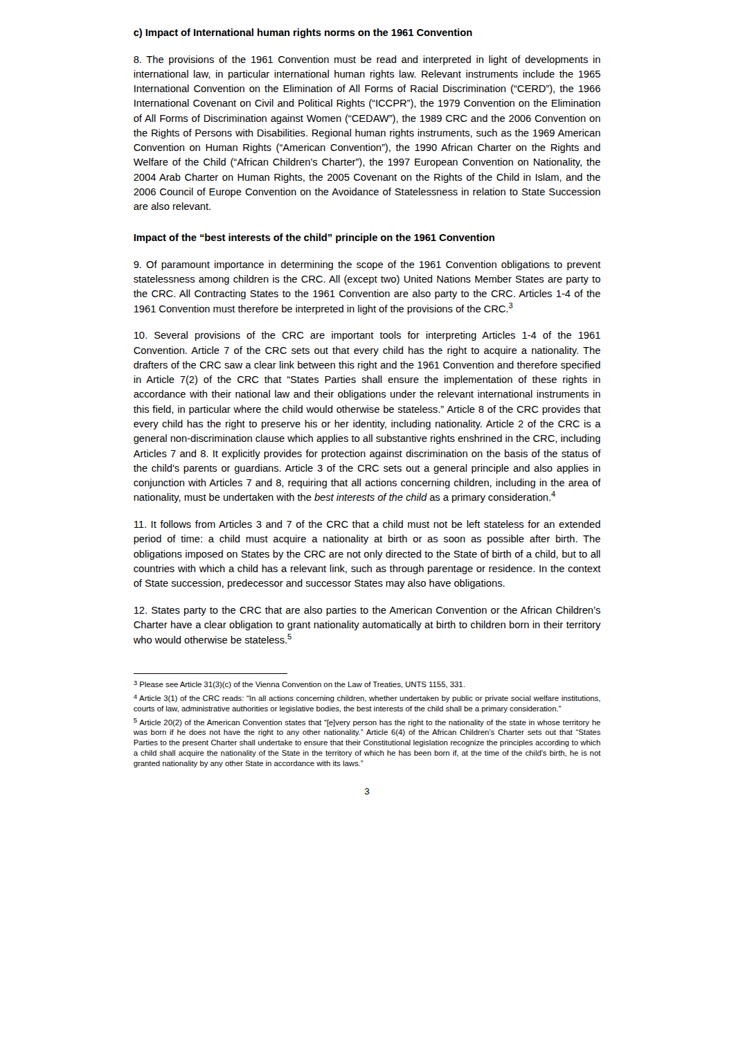c) Impact of International human rights norms on the 1961 Convention
8. The provisions of the 1961 Convention must be read and interpreted in light of developments in international law, in particular international human rights law. Relevant instruments include the 1965 International Convention on the Elimination of All Forms of Racial Discrimination (“CERD”), the 1966 International Covenant on Civil and Political Rights (“ICCPR”), the 1979 Convention on the Elimination of All Forms of Discrimination against Women (“CEDAW”), the 1989 CRC and the 2006 Convention on the Rights of Persons with Disabilities. Regional human rights instruments, such as the 1969 American Convention on Human Rights (“American Convention”), the 1990 African Charter on the Rights and Welfare of the Child (“African Children’s Charter”), the 1997 European Convention on Nationality, the 2004 Arab Charter on Human Rights, the 2005 Covenant on the Rights of the Child in Islam, and the 2006 Council of Europe Convention on the Avoidance of Statelessness in relation to State Succession are also relevant.
Impact of the “best interests of the child” principle on the 1961 Convention
9. Of paramount importance in determining the scope of the 1961 Convention obligations to prevent statelessness among children is the CRC. All (except two) United Nations Member States are party to the CRC. All Contracting States to the 1961 Convention are also party to the CRC. Articles 1-4 of the 1961 Convention must therefore be interpreted in light of the provisions of the CRC.3
10. Several provisions of the CRC are important tools for interpreting Articles 1-4 of the 1961 Convention. Article 7 of the CRC sets out that every child has the right to acquire a nationality. The drafters of the CRC saw a clear link between this right and the 1961 Convention and therefore specified in Article 7(2) of the CRC that “States Parties shall ensure the implementation of these rights in accordance with their national law and their obligations under the relevant international instruments in this field, in particular where the child would otherwise be stateless.” Article 8 of the CRC provides that every child has the right to preserve his or her identity, including nationality. Article 2 of the CRC is a general non-discrimination clause which applies to all substantive rights enshrined in the CRC, including Articles 7 and 8. It explicitly provides for protection against discrimination on the basis of the status of the child's parents or guardians. Article 3 of the CRC sets out a general principle and also applies in conjunction with Articles 7 and 8, requiring that all actions concerning children, including in the area of nationality, must be undertaken with the best interests of the child as a primary consideration.4
11. It follows from Articles 3 and 7 of the CRC that a child must not be left stateless for an extended period of time: a child must acquire a nationality at birth or as soon as possible after birth. The obligations imposed on States by the CRC are not only directed to the State of birth of a child, but to all countries with which a child has a relevant link, such as through parentage or residence. In the context of State succession, predecessor and successor States may also have obligations.
12. States party to the CRC that are also parties to the American Convention or the African Children’s Charter have a clear obligation to grant nationality automatically at birth to children born in their territory who would otherwise be stateless.5
3 Please see Article 31(3)(c) of the Vienna Convention on the Law of Treaties, UNTS 1155, 331.
4 Article 3(1) of the CRC reads: “In all actions concerning children, whether undertaken by public or private social welfare institutions, courts of law, administrative authorities or legislative bodies, the best interests of the child shall be a primary consideration.”
5 Article 20(2) of the American Convention states that “[e]very person has the right to the nationality of the state in whose territory he was born if he does not have the right to any other nationality.” Article 6(4) of the African Children’s Charter sets out that “States Parties to the present Charter shall undertake to ensure that their Constitutional legislation recognize the principles according to which a child shall acquire the nationality of the State in the territory of which he has been born if, at the time of the child's birth, he is not granted nationality by any other State in accordance with its laws.”
3